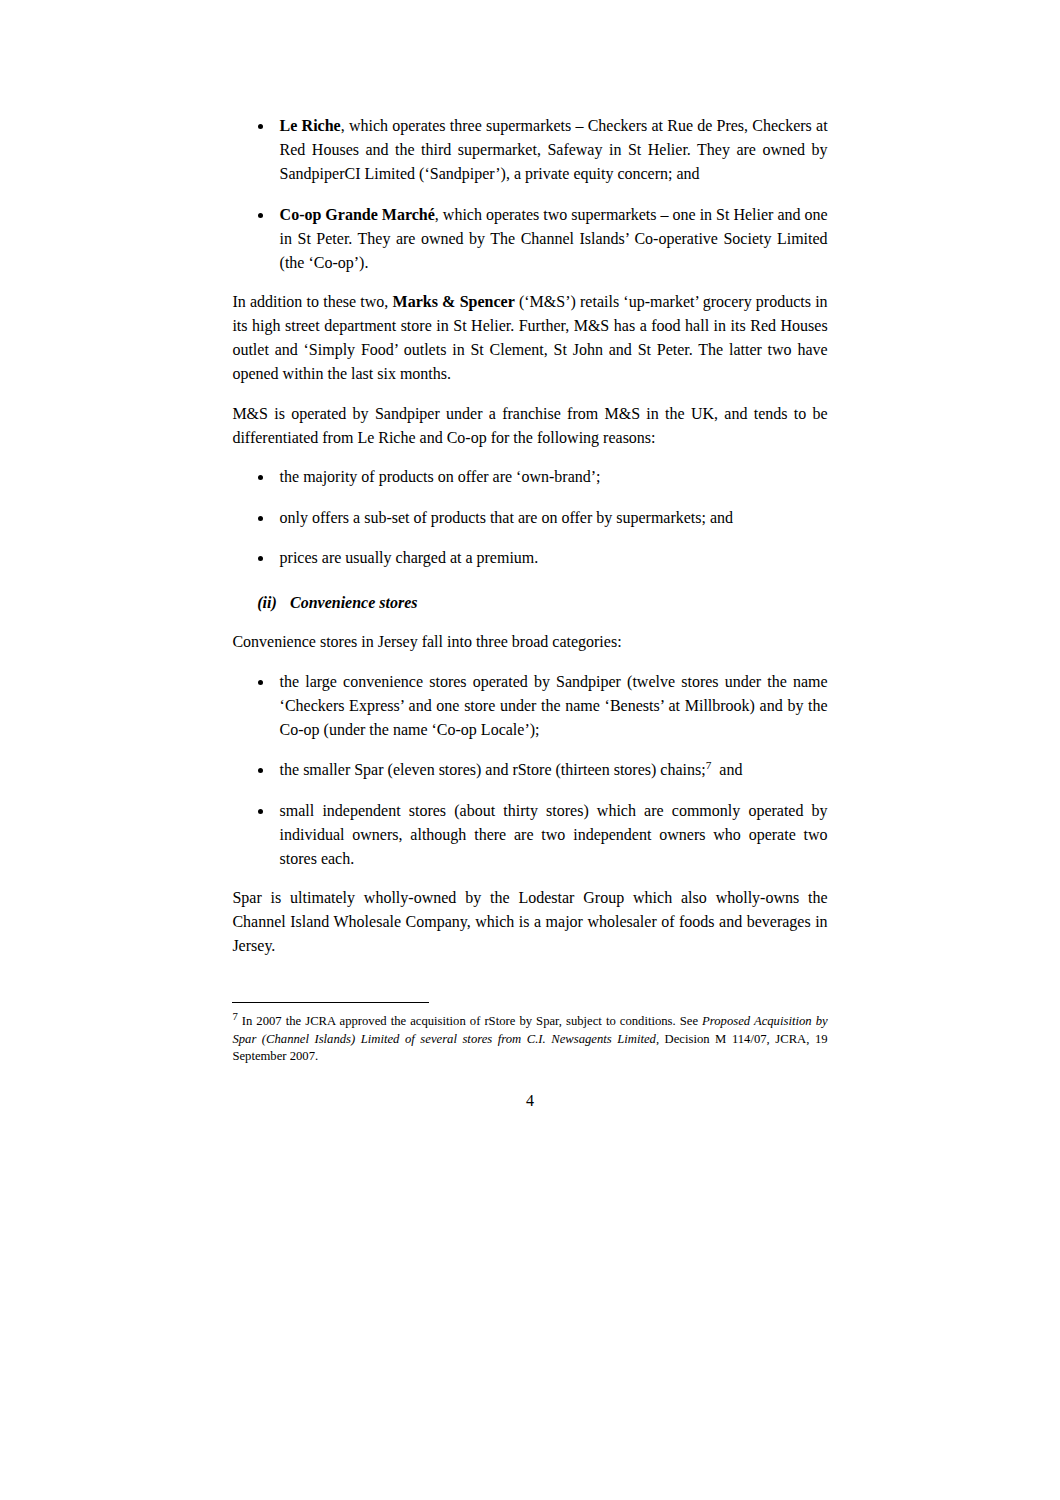Le Riche, which operates three supermarkets – Checkers at Rue de Pres, Checkers at Red Houses and the third supermarket, Safeway in St Helier. They are owned by SandpiperCI Limited (‘Sandpiper’), a private equity concern; and
Co-op Grande Marché, which operates two supermarkets – one in St Helier and one in St Peter. They are owned by The Channel Islands’ Co-operative Society Limited (the ‘Co-op’).
In addition to these two, Marks & Spencer (‘M&S’) retails ‘up-market’ grocery products in its high street department store in St Helier. Further, M&S has a food hall in its Red Houses outlet and ‘Simply Food’ outlets in St Clement, St John and St Peter. The latter two have opened within the last six months.
M&S is operated by Sandpiper under a franchise from M&S in the UK, and tends to be differentiated from Le Riche and Co-op for the following reasons:
the majority of products on offer are ‘own-brand’;
only offers a sub-set of products that are on offer by supermarkets; and
prices are usually charged at a premium.
(ii) Convenience stores
Convenience stores in Jersey fall into three broad categories:
the large convenience stores operated by Sandpiper (twelve stores under the name ‘Checkers Express’ and one store under the name ‘Benests’ at Millbrook) and by the Co-op (under the name ‘Co-op Locale’);
the smaller Spar (eleven stores) and rStore (thirteen stores) chains;7 and
small independent stores (about thirty stores) which are commonly operated by individual owners, although there are two independent owners who operate two stores each.
Spar is ultimately wholly-owned by the Lodestar Group which also wholly-owns the Channel Island Wholesale Company, which is a major wholesaler of foods and beverages in Jersey.
7 In 2007 the JCRA approved the acquisition of rStore by Spar, subject to conditions. See Proposed Acquisition by Spar (Channel Islands) Limited of several stores from C.I. Newsagents Limited, Decision M 114/07, JCRA, 19 September 2007.
4